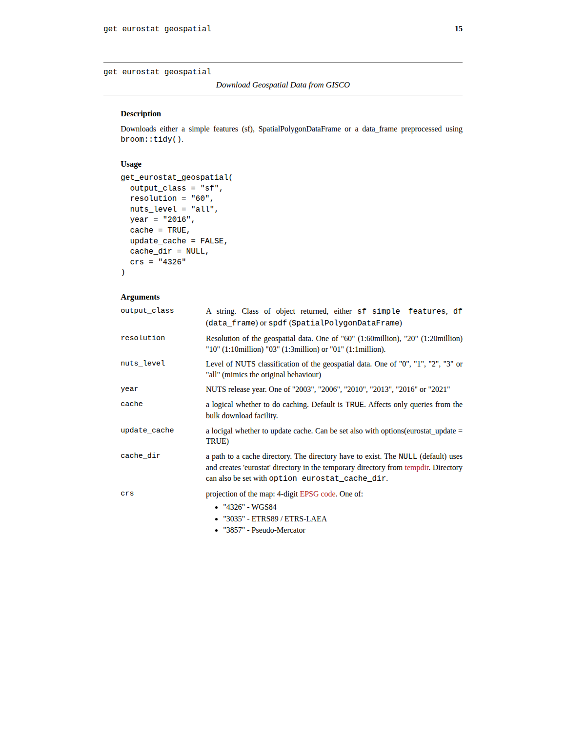get_eurostat_geospatial 15
get_eurostat_geospatial
Download Geospatial Data from GISCO
Description
Downloads either a simple features (sf), SpatialPolygonDataFrame or a data_frame preprocessed using broom::tidy().
Usage
get_eurostat_geospatial(
  output_class = "sf",
  resolution = "60",
  nuts_level = "all",
  year = "2016",
  cache = TRUE,
  update_cache = FALSE,
  cache_dir = NULL,
  crs = "4326"
)
Arguments
output_class
A string. Class of object returned, either sf simple features, df (data_frame) or spdf (SpatialPolygonDataFrame)
resolution
Resolution of the geospatial data. One of "60" (1:60million), "20" (1:20million) "10" (1:10million) "03" (1:3million) or "01" (1:1million).
nuts_level
Level of NUTS classification of the geospatial data. One of "0", "1", "2", "3" or "all" (mimics the original behaviour)
year
NUTS release year. One of "2003", "2006", "2010", "2013", "2016" or "2021"
cache
a logical whether to do caching. Default is TRUE. Affects only queries from the bulk download facility.
update_cache
a locigal whether to update cache. Can be set also with options(eurostat_update = TRUE)
cache_dir
a path to a cache directory. The directory have to exist. The NULL (default) uses and creates 'eurostat' directory in the temporary directory from tempdir. Directory can also be set with option eurostat_cache_dir.
crs
projection of the map: 4-digit EPSG code. One of:
"4326" - WGS84
"3035" - ETRS89 / ETRS-LAEA
"3857" - Pseudo-Mercator